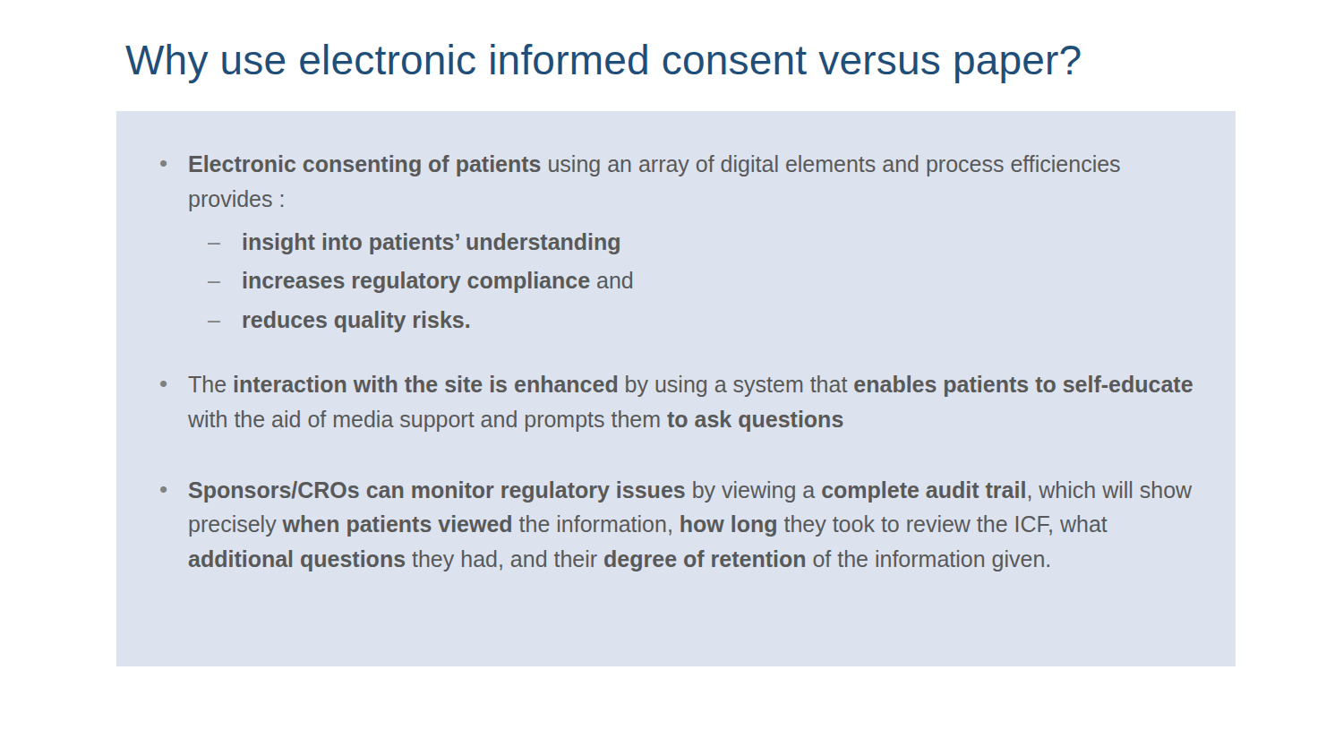Why use electronic informed consent versus paper?
Electronic consenting of patients using an array of digital elements and process efficiencies provides :
insight into patients’ understanding
increases regulatory compliance and
reduces quality risks.
The interaction with the site is enhanced by using a system that enables patients to self-educate with the aid of media support and prompts them to ask questions
Sponsors/CROs can monitor regulatory issues by viewing a complete audit trail, which will show precisely when patients viewed the information, how long they took to review the ICF, what additional questions they had, and their degree of retention of the information given.